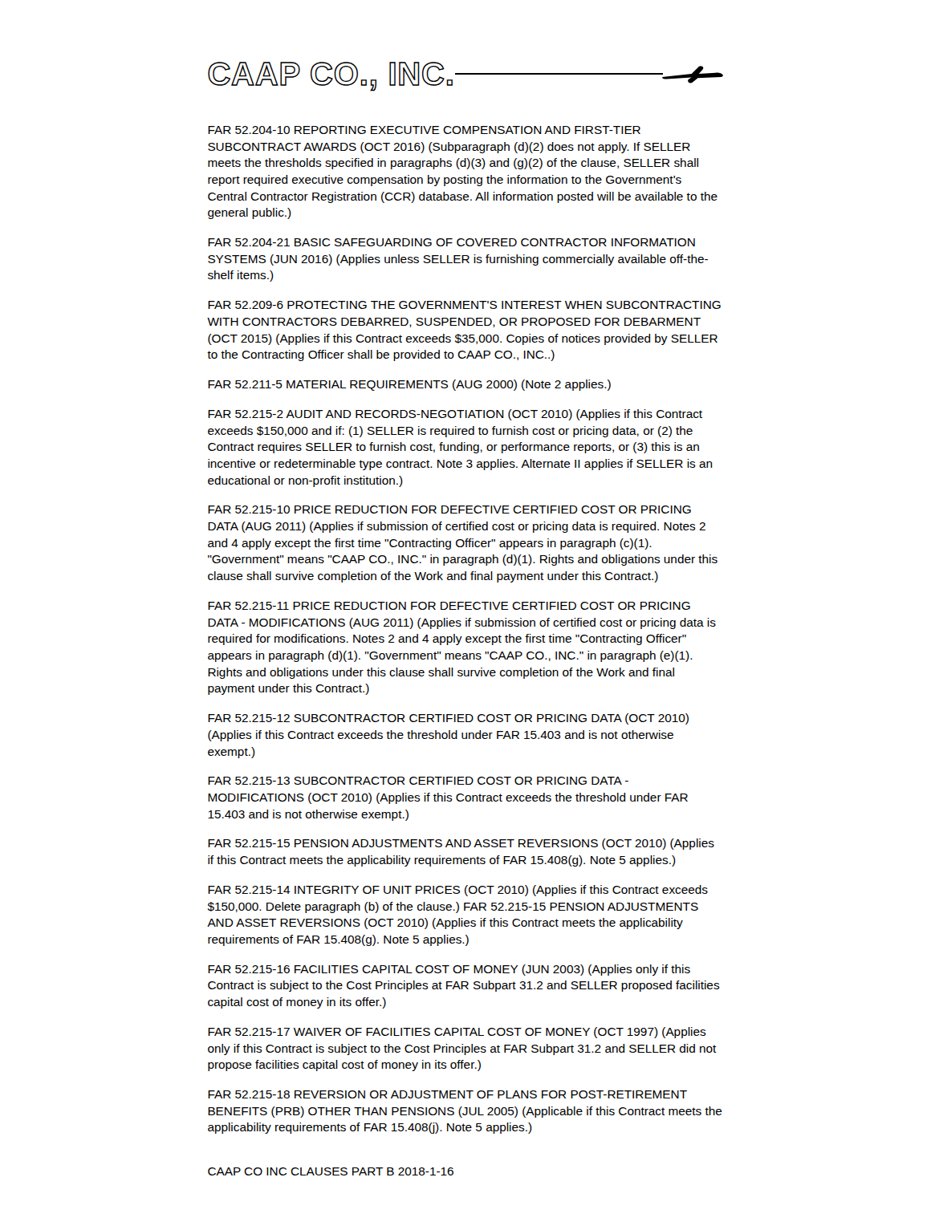CAAP CO., INC.
FAR 52.204-10 REPORTING EXECUTIVE COMPENSATION AND FIRST-TIER SUBCONTRACT AWARDS (OCT 2016) (Subparagraph (d)(2) does not apply. If SELLER meets the thresholds specified in paragraphs (d)(3) and (g)(2) of the clause, SELLER shall report required executive compensation by posting the information to the Government's Central Contractor Registration (CCR) database. All information posted will be available to the general public.)
FAR 52.204-21 BASIC SAFEGUARDING OF COVERED CONTRACTOR INFORMATION SYSTEMS (JUN 2016) (Applies unless SELLER is furnishing commercially available off-the-shelf items.)
FAR 52.209-6 PROTECTING THE GOVERNMENT'S INTEREST WHEN SUBCONTRACTING WITH CONTRACTORS DEBARRED, SUSPENDED, OR PROPOSED FOR DEBARMENT (OCT 2015) (Applies if this Contract exceeds $35,000. Copies of notices provided by SELLER to the Contracting Officer shall be provided to CAAP CO., INC..)
FAR 52.211-5 MATERIAL REQUIREMENTS (AUG 2000) (Note 2 applies.)
FAR 52.215-2 AUDIT AND RECORDS-NEGOTIATION (OCT 2010) (Applies if this Contract exceeds $150,000 and if: (1) SELLER is required to furnish cost or pricing data, or (2) the Contract requires SELLER to furnish cost, funding, or performance reports, or (3) this is an incentive or redeterminable type contract. Note 3 applies. Alternate II applies if SELLER is an educational or non-profit institution.)
FAR 52.215-10 PRICE REDUCTION FOR DEFECTIVE CERTIFIED COST OR PRICING DATA (AUG 2011) (Applies if submission of certified cost or pricing data is required. Notes 2 and 4 apply except the first time "Contracting Officer" appears in paragraph (c)(1). "Government" means "CAAP CO., INC." in paragraph (d)(1). Rights and obligations under this clause shall survive completion of the Work and final payment under this Contract.)
FAR 52.215-11 PRICE REDUCTION FOR DEFECTIVE CERTIFIED COST OR PRICING DATA - MODIFICATIONS (AUG 2011) (Applies if submission of certified cost or pricing data is required for modifications. Notes 2 and 4 apply except the first time "Contracting Officer" appears in paragraph (d)(1). "Government" means "CAAP CO., INC." in paragraph (e)(1). Rights and obligations under this clause shall survive completion of the Work and final payment under this Contract.)
FAR 52.215-12 SUBCONTRACTOR CERTIFIED COST OR PRICING DATA (OCT 2010) (Applies if this Contract exceeds the threshold under FAR 15.403 and is not otherwise exempt.)
FAR 52.215-13 SUBCONTRACTOR CERTIFIED COST OR PRICING DATA - MODIFICATIONS (OCT 2010) (Applies if this Contract exceeds the threshold under FAR 15.403 and is not otherwise exempt.)
FAR 52.215-15 PENSION ADJUSTMENTS AND ASSET REVERSIONS (OCT 2010) (Applies if this Contract meets the applicability requirements of FAR 15.408(g). Note 5 applies.)
FAR 52.215-14 INTEGRITY OF UNIT PRICES (OCT 2010) (Applies if this Contract exceeds $150,000. Delete paragraph (b) of the clause.) FAR 52.215-15 PENSION ADJUSTMENTS AND ASSET REVERSIONS (OCT 2010) (Applies if this Contract meets the applicability requirements of FAR 15.408(g). Note 5 applies.)
FAR 52.215-16 FACILITIES CAPITAL COST OF MONEY (JUN 2003) (Applies only if this Contract is subject to the Cost Principles at FAR Subpart 31.2 and SELLER proposed facilities capital cost of money in its offer.)
FAR 52.215-17 WAIVER OF FACILITIES CAPITAL COST OF MONEY (OCT 1997) (Applies only if this Contract is subject to the Cost Principles at FAR Subpart 31.2 and SELLER did not propose facilities capital cost of money in its offer.)
FAR 52.215-18 REVERSION OR ADJUSTMENT OF PLANS FOR POST-RETIREMENT BENEFITS (PRB) OTHER THAN PENSIONS (JUL 2005) (Applicable if this Contract meets the applicability requirements of FAR 15.408(j). Note 5 applies.)
CAAP CO INC CLAUSES PART B 2018-1-16